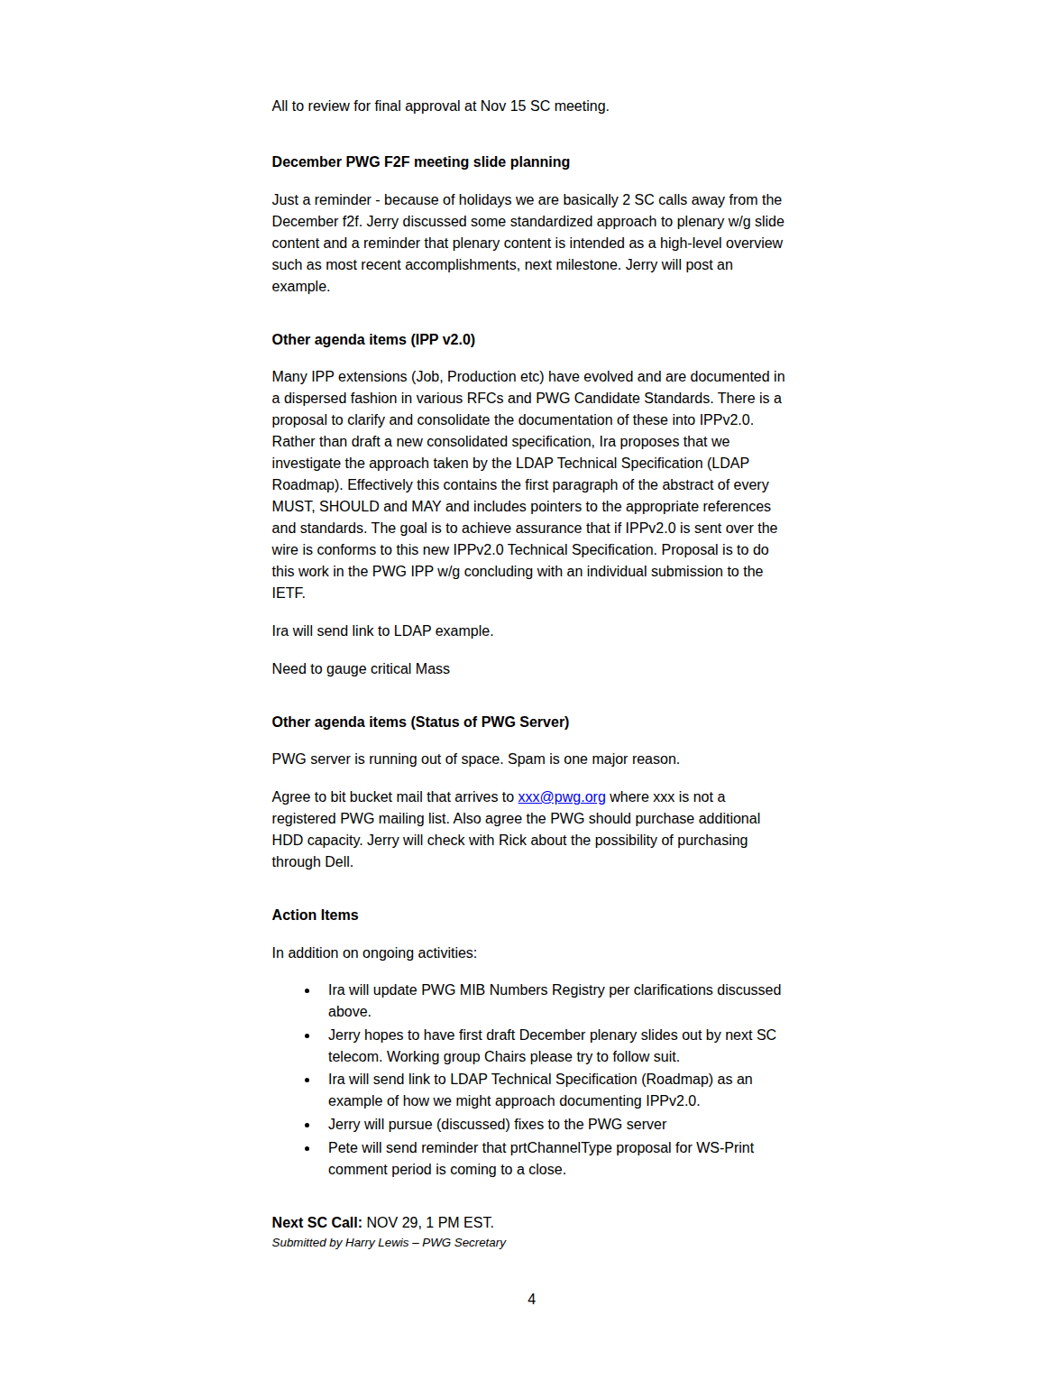All to review for final approval at Nov 15 SC meeting.
December PWG F2F meeting slide planning
Just a reminder - because of holidays we are basically 2 SC calls away from the December f2f. Jerry discussed some standardized approach to plenary w/g slide content and a reminder that plenary content is intended as a high-level overview such as most recent accomplishments, next milestone. Jerry will post an example.
Other agenda items (IPP v2.0)
Many IPP extensions (Job, Production etc) have evolved and are documented in a dispersed fashion in various RFCs and PWG Candidate Standards. There is a proposal to clarify and consolidate the documentation of these into IPPv2.0. Rather than draft a new consolidated specification, Ira proposes that we investigate the approach taken by the LDAP Technical Specification (LDAP Roadmap). Effectively this contains the first paragraph of the abstract of every MUST, SHOULD and MAY and includes pointers to the appropriate references and standards. The goal is to achieve assurance that if IPPv2.0 is sent over the wire is conforms to this new IPPv2.0 Technical Specification. Proposal is to do this work in the PWG IPP w/g concluding with an individual submission to the IETF.
Ira will send link to LDAP example.
Need to gauge critical Mass
Other agenda items (Status of PWG Server)
PWG server is running out of space. Spam is one major reason.
Agree to bit bucket mail that arrives to xxx@pwg.org where xxx is not a registered PWG mailing list. Also agree the PWG should purchase additional HDD capacity. Jerry will check with Rick about the possibility of purchasing through Dell.
Action Items
In addition on ongoing activities:
Ira will update PWG MIB Numbers Registry per clarifications discussed above.
Jerry hopes to have first draft December plenary slides out by next SC telecom. Working group Chairs please try to follow suit.
Ira will send link to LDAP Technical Specification (Roadmap) as an example of how we might approach documenting IPPv2.0.
Jerry will pursue (discussed) fixes to the PWG server
Pete will send reminder that prtChannelType proposal for WS-Print comment period is coming to a close.
Next SC Call: NOV 29, 1 PM EST.
Submitted by Harry Lewis – PWG Secretary
4